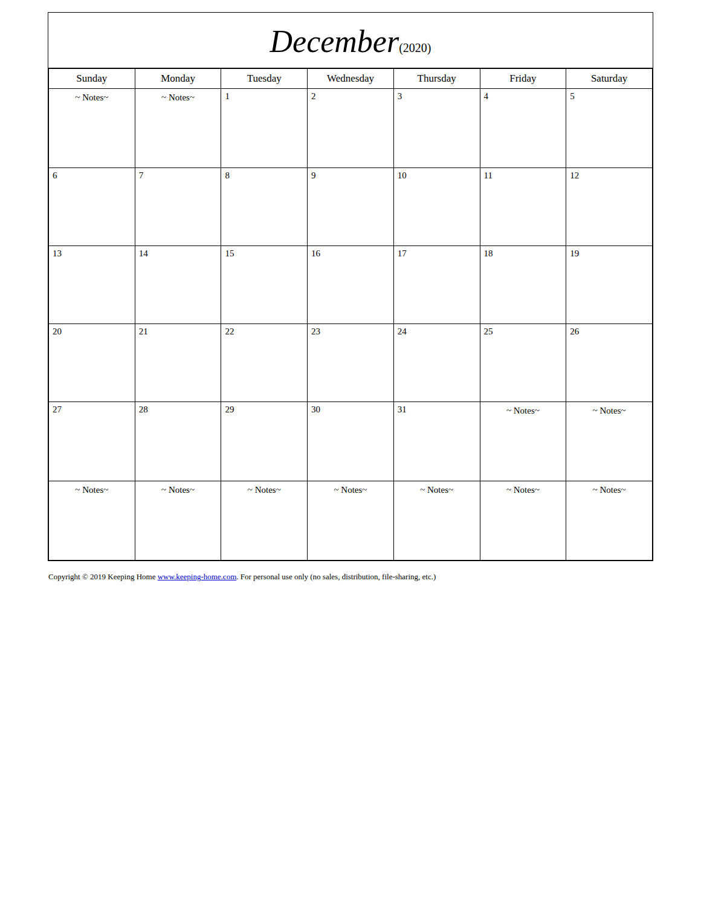December(2020)
| Sunday | Monday | Tuesday | Wednesday | Thursday | Friday | Saturday |
| --- | --- | --- | --- | --- | --- | --- |
| ~ Notes~ | ~ Notes~ | 1 | 2 | 3 | 4 | 5 |
| 6 | 7 | 8 | 9 | 10 | 11 | 12 |
| 13 | 14 | 15 | 16 | 17 | 18 | 19 |
| 20 | 21 | 22 | 23 | 24 | 25 | 26 |
| 27 | 28 | 29 | 30 | 31 | ~ Notes~ | ~ Notes~ |
| ~ Notes~ | ~ Notes~ | ~ Notes~ | ~ Notes~ | ~ Notes~ | ~ Notes~ | ~ Notes~ |
Copyright © 2019 Keeping Home www.keeping-home.com. For personal use only (no sales, distribution, file-sharing, etc.)